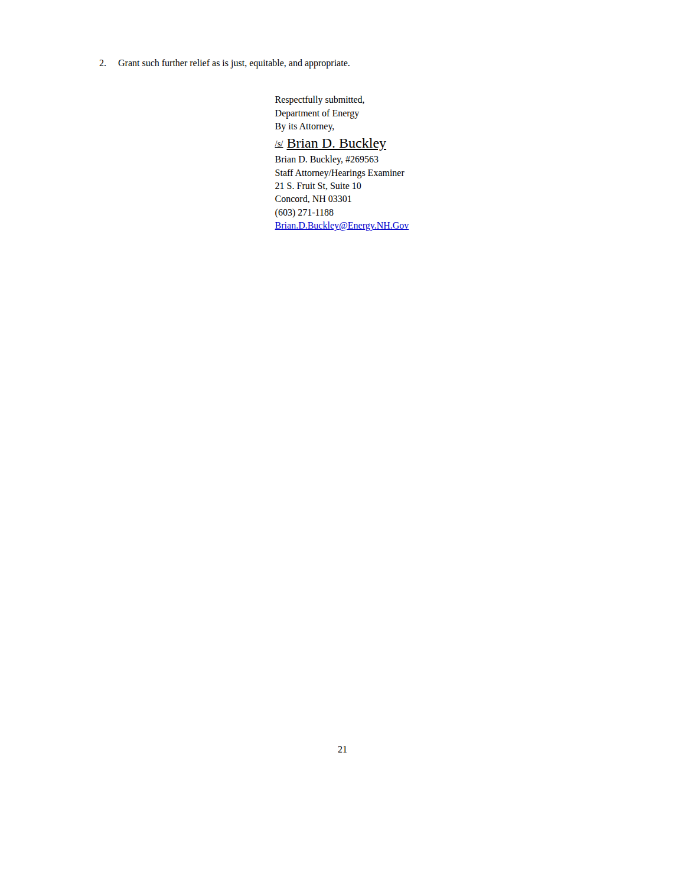2. Grant such further relief as is just, equitable, and appropriate.
Respectfully submitted,
Department of Energy
By its Attorney,
/s/ Brian D. Buckley
Brian D. Buckley, #269563
Staff Attorney/Hearings Examiner
21 S. Fruit St, Suite 10
Concord, NH 03301
(603) 271-1188
Brian.D.Buckley@Energy.NH.Gov
21